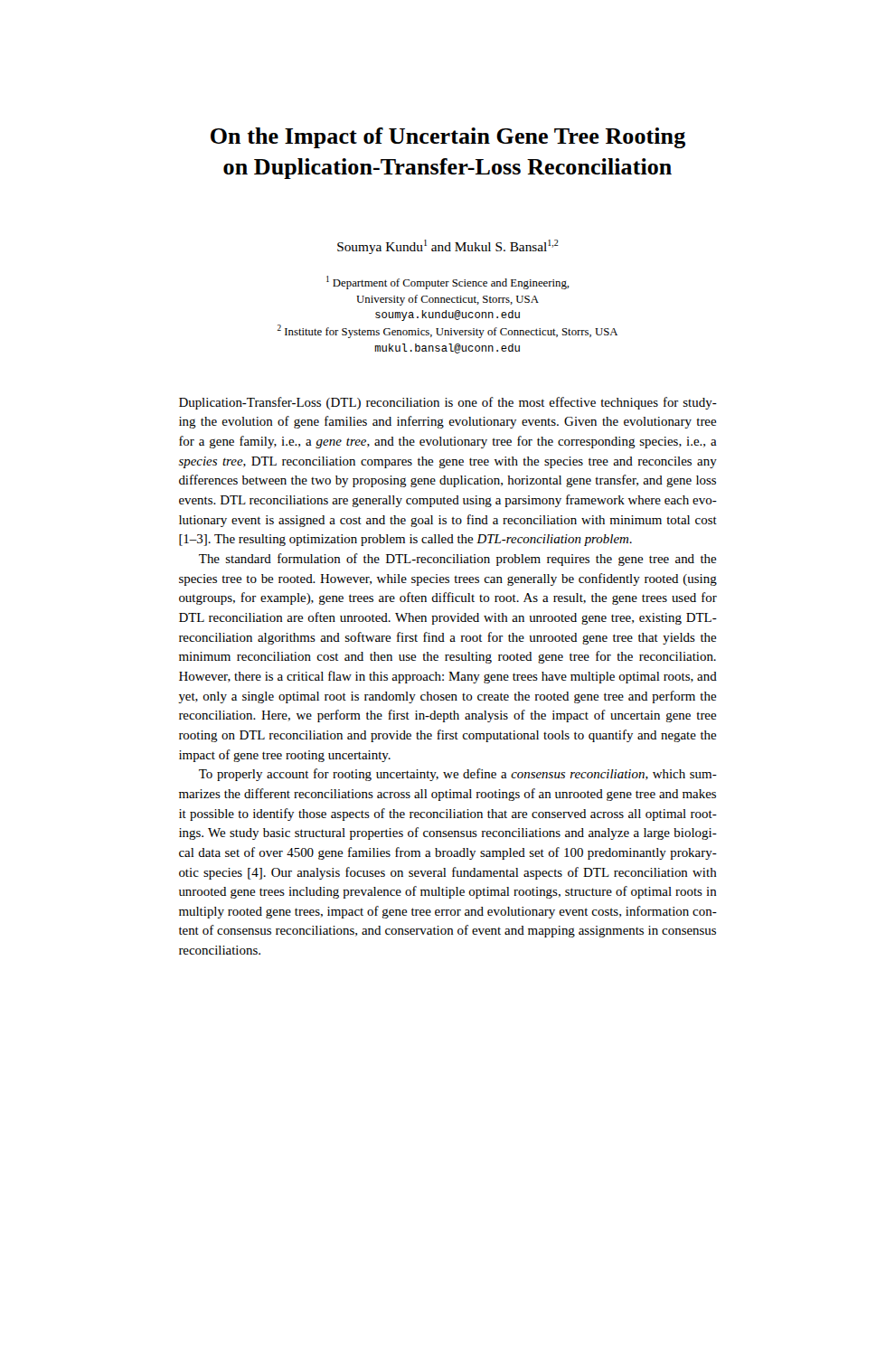On the Impact of Uncertain Gene Tree Rooting
on Duplication-Transfer-Loss Reconciliation
Soumya Kundu1 and Mukul S. Bansal1,2
1 Department of Computer Science and Engineering,
University of Connecticut, Storrs, USA
soumya.kundu@uconn.edu
2 Institute for Systems Genomics, University of Connecticut, Storrs, USA
mukul.bansal@uconn.edu
Duplication-Transfer-Loss (DTL) reconciliation is one of the most effective techniques for studying the evolution of gene families and inferring evolutionary events. Given the evolutionary tree for a gene family, i.e., a gene tree, and the evolutionary tree for the corresponding species, i.e., a species tree, DTL reconciliation compares the gene tree with the species tree and reconciles any differences between the two by proposing gene duplication, horizontal gene transfer, and gene loss events. DTL reconciliations are generally computed using a parsimony framework where each evolutionary event is assigned a cost and the goal is to find a reconciliation with minimum total cost [1–3]. The resulting optimization problem is called the DTL-reconciliation problem.
The standard formulation of the DTL-reconciliation problem requires the gene tree and the species tree to be rooted. However, while species trees can generally be confidently rooted (using outgroups, for example), gene trees are often difficult to root. As a result, the gene trees used for DTL reconciliation are often unrooted. When provided with an unrooted gene tree, existing DTL-reconciliation algorithms and software first find a root for the unrooted gene tree that yields the minimum reconciliation cost and then use the resulting rooted gene tree for the reconciliation. However, there is a critical flaw in this approach: Many gene trees have multiple optimal roots, and yet, only a single optimal root is randomly chosen to create the rooted gene tree and perform the reconciliation. Here, we perform the first in-depth analysis of the impact of uncertain gene tree rooting on DTL reconciliation and provide the first computational tools to quantify and negate the impact of gene tree rooting uncertainty.
To properly account for rooting uncertainty, we define a consensus reconciliation, which summarizes the different reconciliations across all optimal rootings of an unrooted gene tree and makes it possible to identify those aspects of the reconciliation that are conserved across all optimal rootings. We study basic structural properties of consensus reconciliations and analyze a large biological data set of over 4500 gene families from a broadly sampled set of 100 predominantly prokaryotic species [4]. Our analysis focuses on several fundamental aspects of DTL reconciliation with unrooted gene trees including prevalence of multiple optimal rootings, structure of optimal roots in multiply rooted gene trees, impact of gene tree error and evolutionary event costs, information content of consensus reconciliations, and conservation of event and mapping assignments in consensus reconciliations.